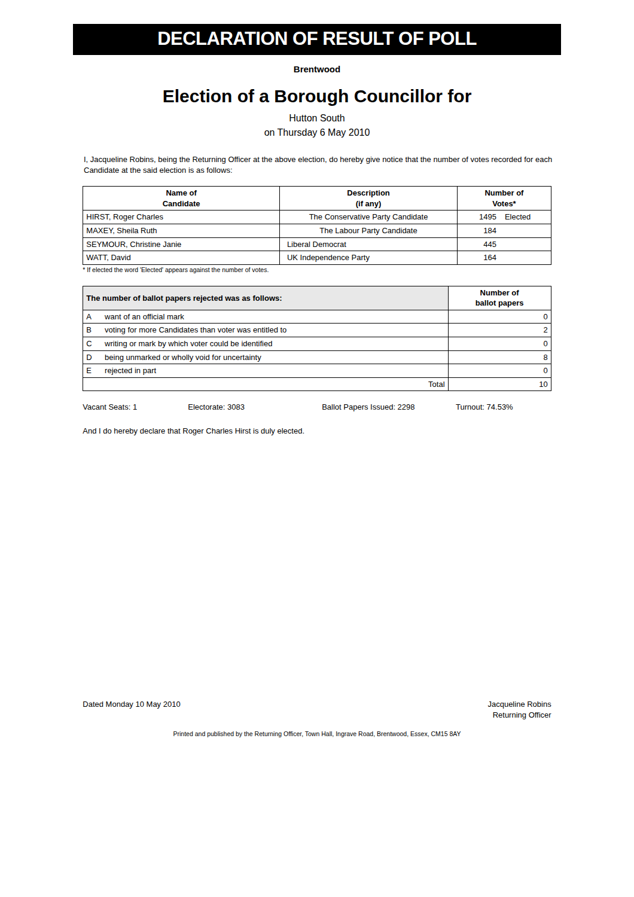DECLARATION OF RESULT OF POLL
Brentwood
Election of a Borough Councillor for
Hutton South
on Thursday 6 May 2010
I, Jacqueline Robins, being the Returning Officer at the above election, do hereby give notice that the number of votes recorded for each Candidate at the said election is as follows:
| Name of Candidate | Description (if any) | Number of Votes* |
| --- | --- | --- |
| HIRST, Roger Charles | The Conservative Party Candidate | 1495 Elected |
| MAXEY, Sheila Ruth | The Labour Party Candidate | 184 |
| SEYMOUR, Christine Janie | Liberal Democrat | 445 |
| WATT, David | UK Independence Party | 164 |
* If elected the word 'Elected' appears against the number of votes.
| The number of ballot papers rejected was as follows: | Number of ballot papers |
| --- | --- |
| A | want of an official mark | 0 |
| B | voting for more Candidates than voter was entitled to | 2 |
| C | writing or mark by which voter could be identified | 0 |
| D | being unmarked or wholly void for uncertainty | 8 |
| E | rejected in part | 0 |
| Total | 10 |
Vacant Seats: 1 Electorate: 3083 Ballot Papers Issued: 2298 Turnout: 74.53%
And I do hereby declare that Roger Charles Hirst is duly elected.
Dated Monday 10 May 2010
Jacqueline Robins
Returning Officer
Printed and published by the Returning Officer, Town Hall, Ingrave Road, Brentwood, Essex, CM15 8AY